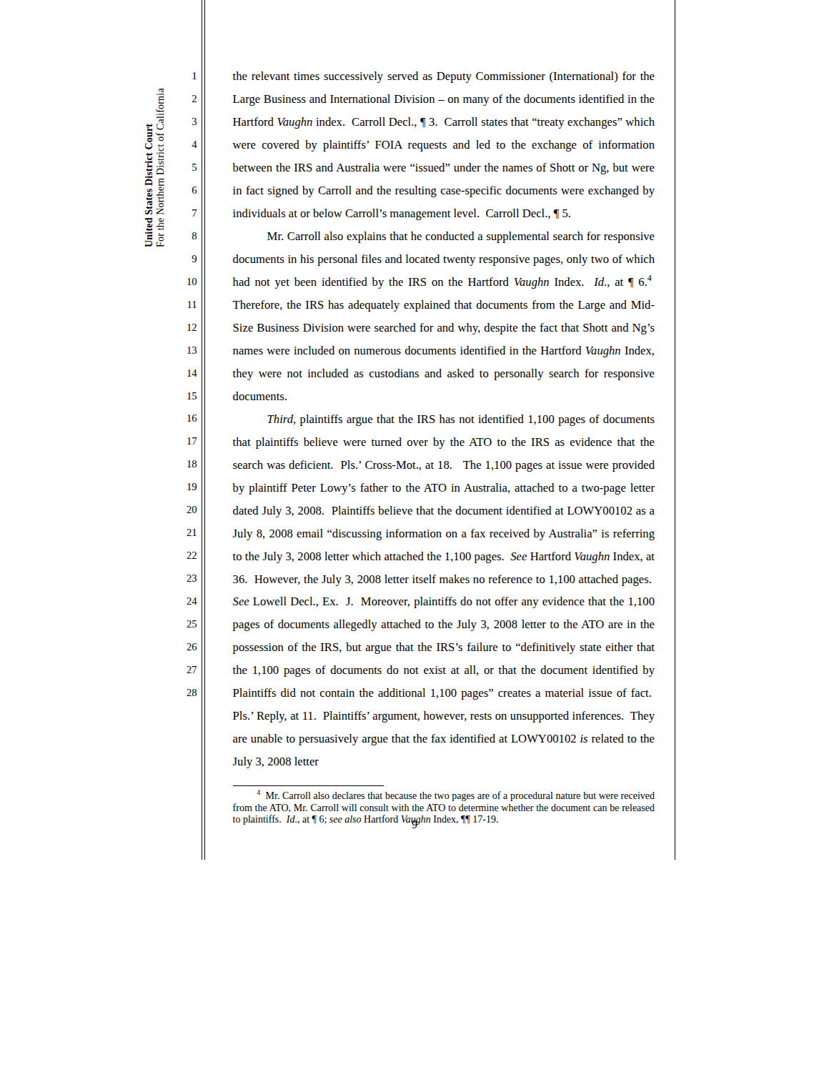1
2
3
4
5
6
7
8
9
10
11
12
13
14
15
16
17
18
19
20
21
22
23
24
25
26
27
28
United States District Court
For the Northern District of California
the relevant times successively served as Deputy Commissioner (International) for the Large Business and International Division – on many of the documents identified in the Hartford Vaughn index. Carroll Decl., ¶ 3. Carroll states that “treaty exchanges” which were covered by plaintiffs’ FOIA requests and led to the exchange of information between the IRS and Australia were “issued” under the names of Shott or Ng, but were in fact signed by Carroll and the resulting case-specific documents were exchanged by individuals at or below Carroll’s management level. Carroll Decl., ¶ 5.
Mr. Carroll also explains that he conducted a supplemental search for responsive documents in his personal files and located twenty responsive pages, only two of which had not yet been identified by the IRS on the Hartford Vaughn Index. Id., at ¶ 6.4 Therefore, the IRS has adequately explained that documents from the Large and Mid-Size Business Division were searched for and why, despite the fact that Shott and Ng’s names were included on numerous documents identified in the Hartford Vaughn Index, they were not included as custodians and asked to personally search for responsive documents.
Third, plaintiffs argue that the IRS has not identified 1,100 pages of documents that plaintiffs believe were turned over by the ATO to the IRS as evidence that the search was deficient. Pls.’ Cross-Mot., at 18. The 1,100 pages at issue were provided by plaintiff Peter Lowy’s father to the ATO in Australia, attached to a two-page letter dated July 3, 2008. Plaintiffs believe that the document identified at LOWY00102 as a July 8, 2008 email “discussing information on a fax received by Australia” is referring to the July 3, 2008 letter which attached the 1,100 pages. See Hartford Vaughn Index, at 36. However, the July 3, 2008 letter itself makes no reference to 1,100 attached pages. See Lowell Decl., Ex. J. Moreover, plaintiffs do not offer any evidence that the 1,100 pages of documents allegedly attached to the July 3, 2008 letter to the ATO are in the possession of the IRS, but argue that the IRS’s failure to “definitively state either that the 1,100 pages of documents do not exist at all, or that the document identified by Plaintiffs did not contain the additional 1,100 pages” creates a material issue of fact. Pls.’ Reply, at 11. Plaintiffs’ argument, however, rests on unsupported inferences. They are unable to persuasively argue that the fax identified at LOWY00102 is related to the July 3, 2008 letter
4 Mr. Carroll also declares that because the two pages are of a procedural nature but were received from the ATO, Mr. Carroll will consult with the ATO to determine whether the document can be released to plaintiffs. Id., at ¶ 6; see also Hartford Vaughn Index, ¶¶ 17-19.
9